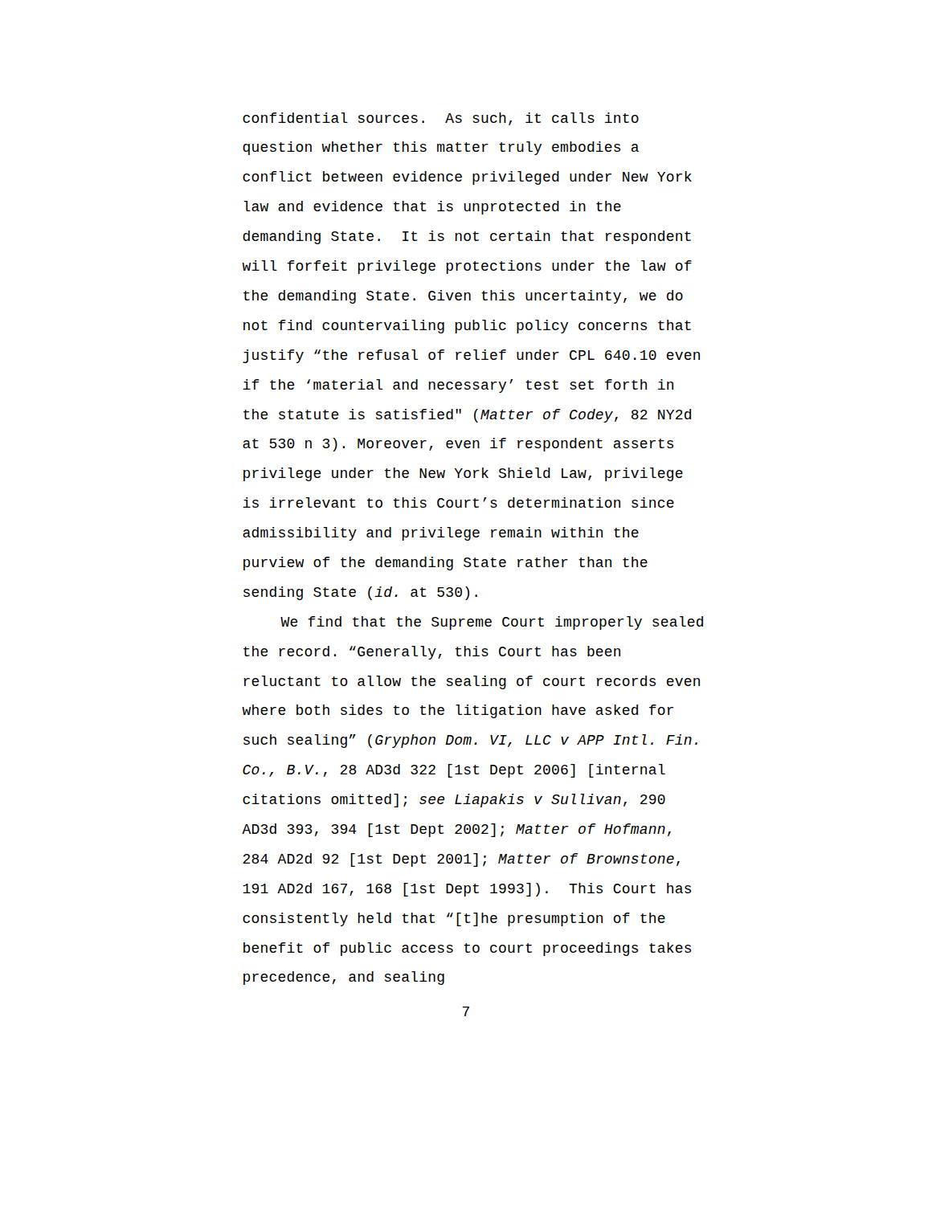confidential sources. As such, it calls into question whether this matter truly embodies a conflict between evidence privileged under New York law and evidence that is unprotected in the demanding State. It is not certain that respondent will forfeit privilege protections under the law of the demanding State. Given this uncertainty, we do not find countervailing public policy concerns that justify “the refusal of relief under CPL 640.10 even if the ‘material and necessary’ test set forth in the statute is satisfied" (Matter of Codey, 82 NY2d at 530 n 3). Moreover, even if respondent asserts privilege under the New York Shield Law, privilege is irrelevant to this Court’s determination since admissibility and privilege remain within the purview of the demanding State rather than the sending State (id. at 530).
We find that the Supreme Court improperly sealed the record. “Generally, this Court has been reluctant to allow the sealing of court records even where both sides to the litigation have asked for such sealing” (Gryphon Dom. VI, LLC v APP Intl. Fin. Co., B.V., 28 AD3d 322 [1st Dept 2006] [internal citations omitted]; see Liapakis v Sullivan, 290 AD3d 393, 394 [1st Dept 2002]; Matter of Hofmann, 284 AD2d 92 [1st Dept 2001]; Matter of Brownstone, 191 AD2d 167, 168 [1st Dept 1993]). This Court has consistently held that “[t]he presumption of the benefit of public access to court proceedings takes precedence, and sealing
7